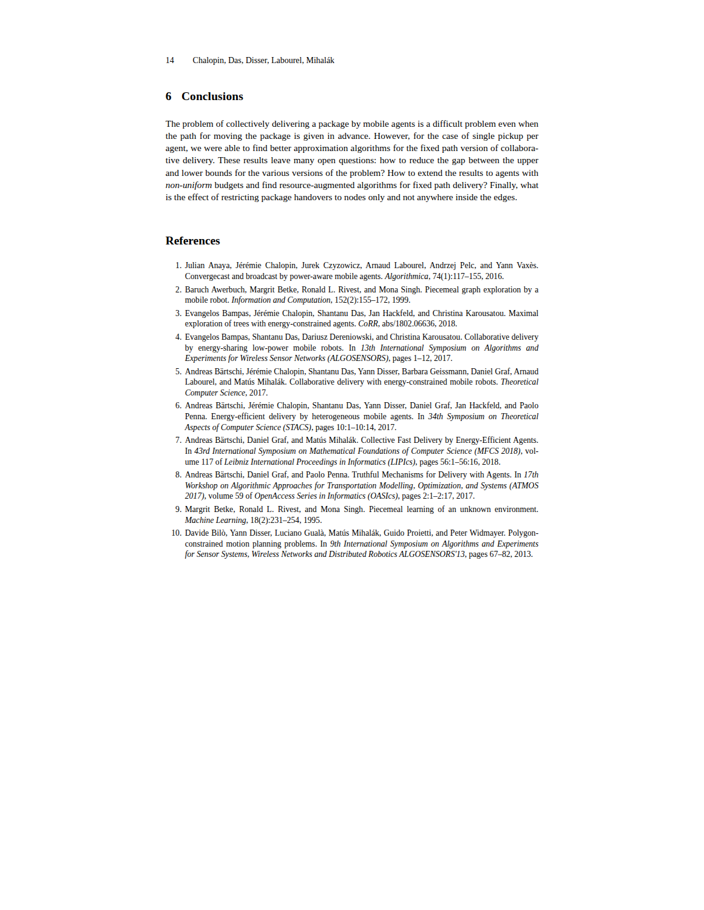14 Chalopin, Das, Disser, Labourel, Mihalák
6 Conclusions
The problem of collectively delivering a package by mobile agents is a difficult problem even when the path for moving the package is given in advance. However, for the case of single pickup per agent, we were able to find better approximation algorithms for the fixed path version of collaborative delivery. These results leave many open questions: how to reduce the gap between the upper and lower bounds for the various versions of the problem? How to extend the results to agents with non-uniform budgets and find resource-augmented algorithms for fixed path delivery? Finally, what is the effect of restricting package handovers to nodes only and not anywhere inside the edges.
References
1. Julian Anaya, Jérémie Chalopin, Jurek Czyzowicz, Arnaud Labourel, Andrzej Pelc, and Yann Vaxès. Convergecast and broadcast by power-aware mobile agents. Algorithmica, 74(1):117–155, 2016.
2. Baruch Awerbuch, Margrit Betke, Ronald L. Rivest, and Mona Singh. Piecemeal graph exploration by a mobile robot. Information and Computation, 152(2):155–172, 1999.
3. Evangelos Bampas, Jérémie Chalopin, Shantanu Das, Jan Hackfeld, and Christina Karousatou. Maximal exploration of trees with energy-constrained agents. CoRR, abs/1802.06636, 2018.
4. Evangelos Bampas, Shantanu Das, Dariusz Dereniowski, and Christina Karousatou. Collaborative delivery by energy-sharing low-power mobile robots. In 13th International Symposium on Algorithms and Experiments for Wireless Sensor Networks (ALGOSENSORS), pages 1–12, 2017.
5. Andreas Bärtschi, Jérémie Chalopin, Shantanu Das, Yann Disser, Barbara Geissmann, Daniel Graf, Arnaud Labourel, and Matús Mihalák. Collaborative delivery with energy-constrained mobile robots. Theoretical Computer Science, 2017.
6. Andreas Bärtschi, Jérémie Chalopin, Shantanu Das, Yann Disser, Daniel Graf, Jan Hackfeld, and Paolo Penna. Energy-efficient delivery by heterogeneous mobile agents. In 34th Symposium on Theoretical Aspects of Computer Science (STACS), pages 10:1–10:14, 2017.
7. Andreas Bärtschi, Daniel Graf, and Matús Mihalák. Collective Fast Delivery by Energy-Efficient Agents. In 43rd International Symposium on Mathematical Foundations of Computer Science (MFCS 2018), volume 117 of Leibniz International Proceedings in Informatics (LIPIcs), pages 56:1–56:16, 2018.
8. Andreas Bärtschi, Daniel Graf, and Paolo Penna. Truthful Mechanisms for Delivery with Agents. In 17th Workshop on Algorithmic Approaches for Transportation Modelling, Optimization, and Systems (ATMOS 2017), volume 59 of OpenAccess Series in Informatics (OASIcs), pages 2:1–2:17, 2017.
9. Margrit Betke, Ronald L. Rivest, and Mona Singh. Piecemeal learning of an unknown environment. Machine Learning, 18(2):231–254, 1995.
10. Davide Bilò, Yann Disser, Luciano Gualà, Matús Mihalák, Guido Proietti, and Peter Widmayer. Polygon-constrained motion planning problems. In 9th International Symposium on Algorithms and Experiments for Sensor Systems, Wireless Networks and Distributed Robotics ALGOSENSORS'13, pages 67–82, 2013.